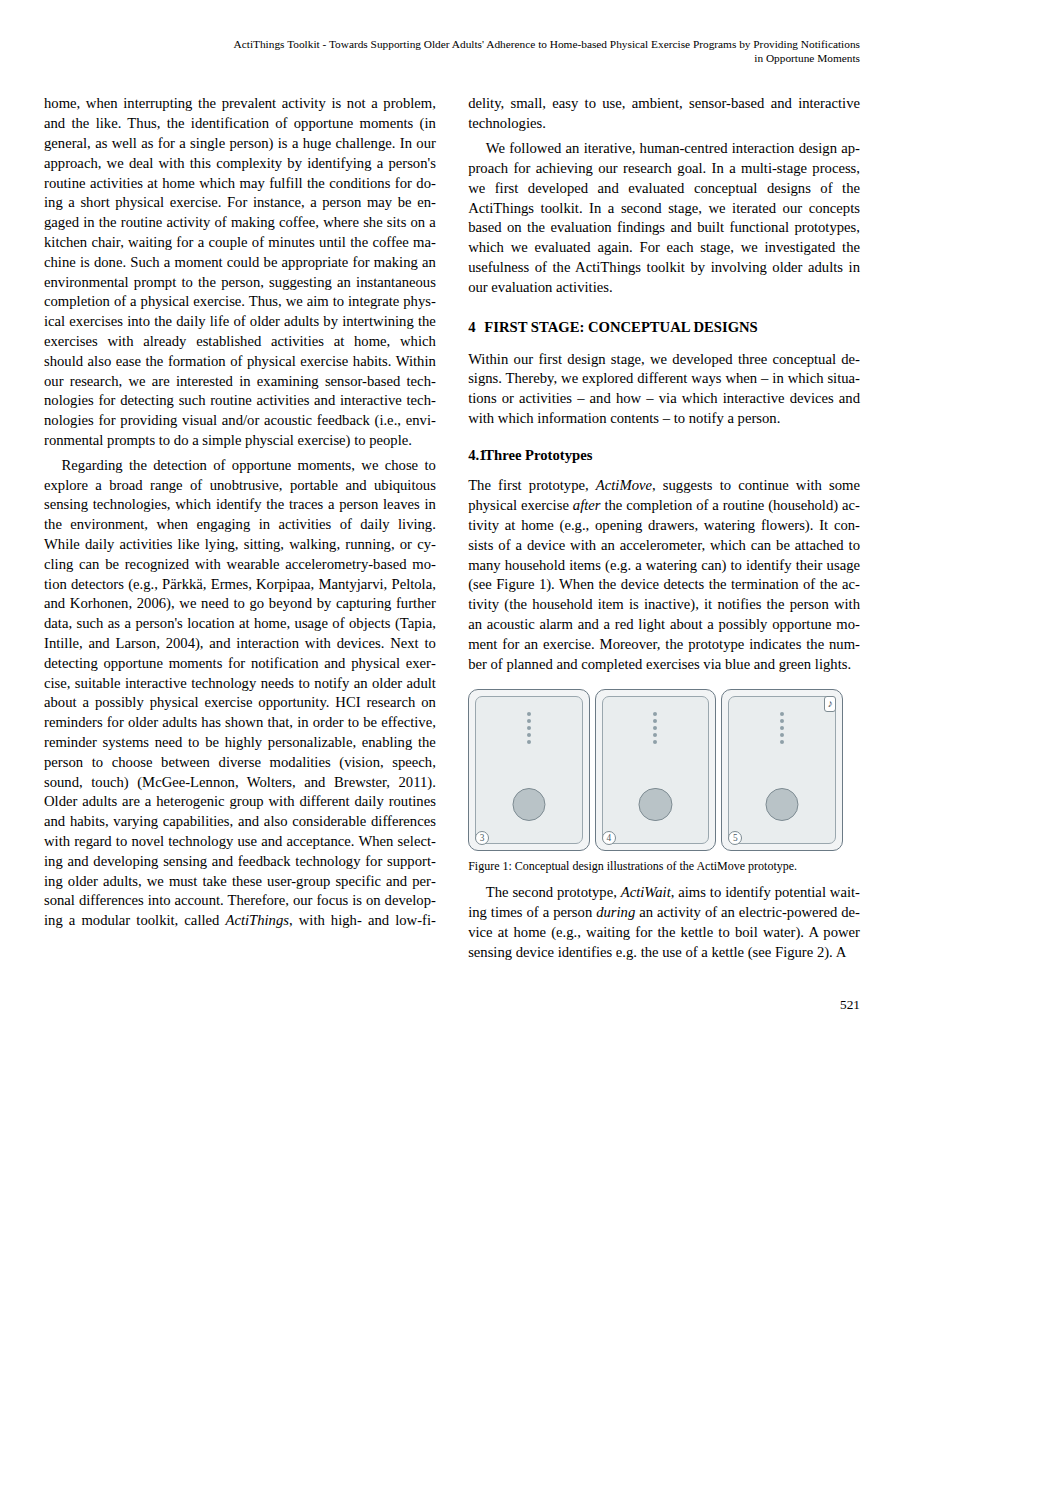ActiThings Toolkit - Towards Supporting Older Adults' Adherence to Home-based Physical Exercise Programs by Providing Notifications
in Opportune Moments
home, when interrupting the prevalent activity is not a problem, and the like. Thus, the identification of opportune moments (in general, as well as for a single person) is a huge challenge. In our approach, we deal with this complexity by identifying a person's routine activities at home which may fulfill the conditions for doing a short physical exercise. For instance, a person may be engaged in the routine activity of making coffee, where she sits on a kitchen chair, waiting for a couple of minutes until the coffee machine is done. Such a moment could be appropriate for making an environmental prompt to the person, suggesting an instantaneous completion of a physical exercise. Thus, we aim to integrate physical exercises into the daily life of older adults by intertwining the exercises with already established activities at home, which should also ease the formation of physical exercise habits. Within our research, we are interested in examining sensor-based technologies for detecting such routine activities and interactive technologies for providing visual and/or acoustic feedback (i.e., environmental prompts to do a simple physcial exercise) to people.
Regarding the detection of opportune moments, we chose to explore a broad range of unobtrusive, portable and ubiquitous sensing technologies, which identify the traces a person leaves in the environment, when engaging in activities of daily living. While daily activities like lying, sitting, walking, running, or cycling can be recognized with wearable accelerometry-based motion detectors (e.g., Pärkkä, Ermes, Korpipaa, Mantyjarvi, Peltola, and Korhonen, 2006), we need to go beyond by capturing further data, such as a person's location at home, usage of objects (Tapia, Intille, and Larson, 2004), and interaction with devices. Next to detecting opportune moments for notification and physical exercise, suitable interactive technology needs to notify an older adult about a possibly physical exercise opportunity. HCI research on reminders for older adults has shown that, in order to be effective, reminder systems need to be highly personalizable, enabling the person to choose between diverse modalities (vision, speech, sound, touch) (McGee-Lennon, Wolters, and Brewster, 2011). Older adults are a heterogenic group with different daily routines and habits, varying capabilities, and also considerable differences with regard to novel technology use and acceptance. When selecting and developing sensing and feedback technology for supporting older adults, we must take these user-group specific and personal differences into account. Therefore, our focus is on developing a modular toolkit, called ActiThings, with high- and low-fidelity, small, easy to use, ambient, sensor-based and interactive technologies.
We followed an iterative, human-centred interaction design approach for achieving our research goal. In a multi-stage process, we first developed and evaluated conceptual designs of the ActiThings toolkit. In a second stage, we iterated our concepts based on the evaluation findings and built functional prototypes, which we evaluated again. For each stage, we investigated the usefulness of the ActiThings toolkit by involving older adults in our evaluation activities.
4 FIRST STAGE: CONCEPTUAL DESIGNS
Within our first design stage, we developed three conceptual designs. Thereby, we explored different ways when – in which situations or activities – and how – via which interactive devices and with which information contents – to notify a person.
4.1 Three Prototypes
The first prototype, ActiMove, suggests to continue with some physical exercise after the completion of a routine (household) activity at home (e.g., opening drawers, watering flowers). It consists of a device with an accelerometer, which can be attached to many household items (e.g. a watering can) to identify their usage (see Figure 1). When the device detects the termination of the activity (the household item is inactive), it notifies the person with an acoustic alarm and a red light about a possibly opportune moment for an exercise. Moreover, the prototype indicates the number of planned and completed exercises via blue and green lights.
3
4
♪
5
Figure 1: Conceptual design illustrations of the ActiMove prototype.
The second prototype, ActiWait, aims to identify potential waiting times of a person during an activity of an electric-powered device at home (e.g., waiting for the kettle to boil water). A power sensing device identifies e.g. the use of a kettle (see Figure 2). A
521